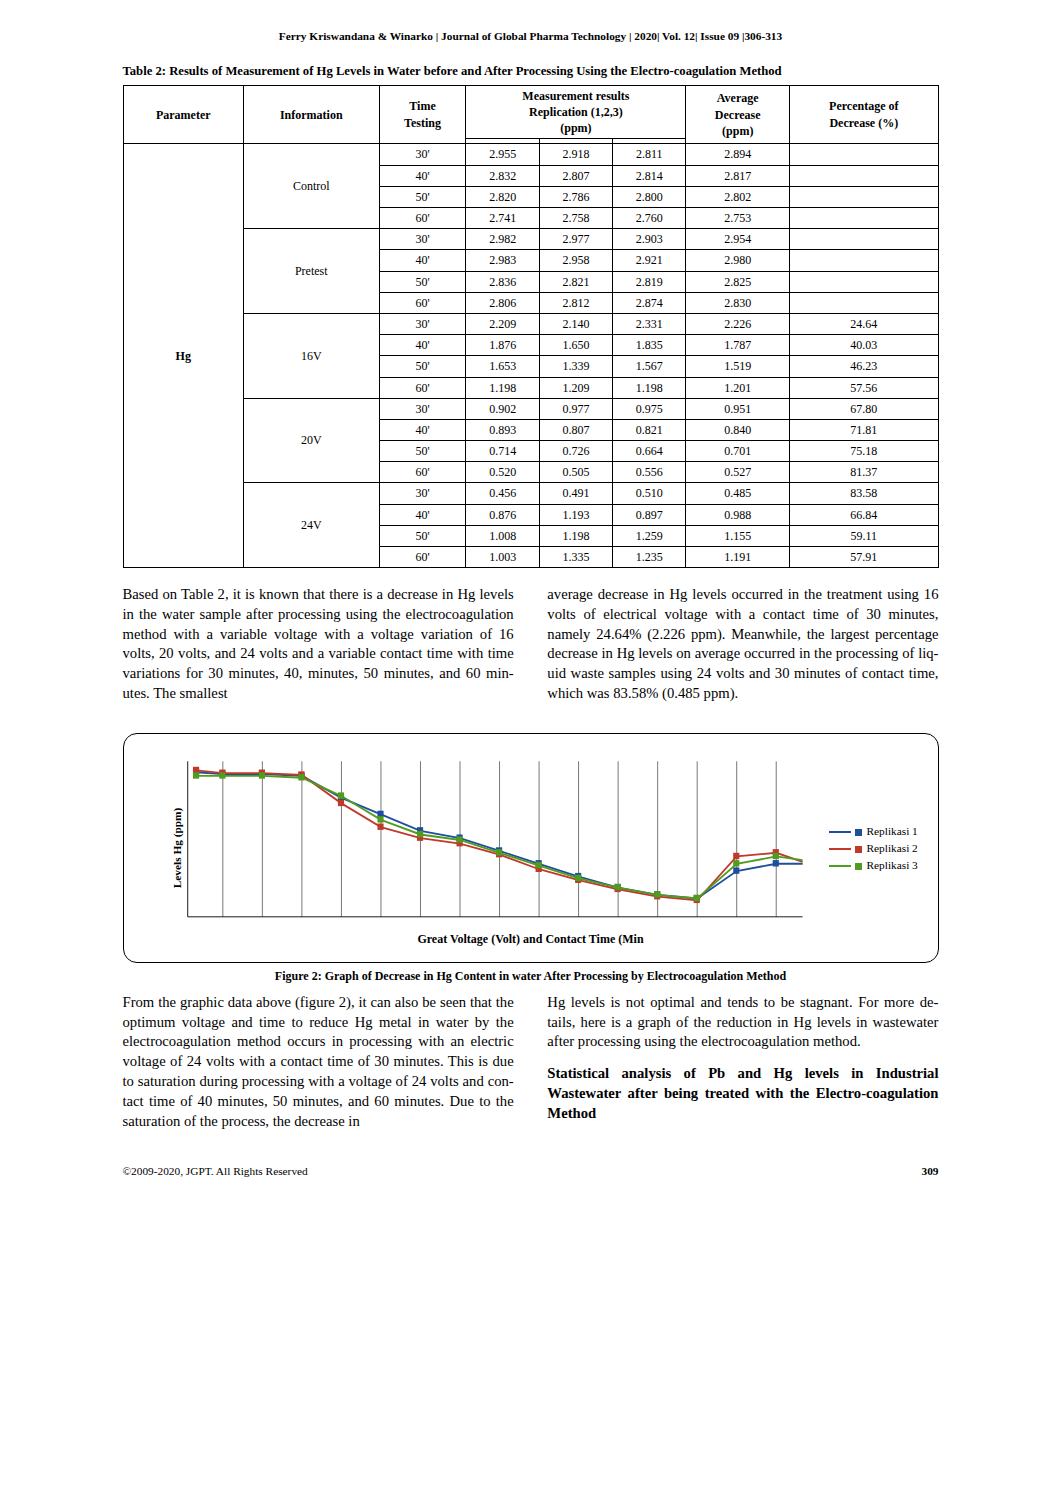Ferry Kriswandana & Winarko | Journal of Global Pharma Technology | 2020| Vol. 12| Issue 09 |306-313
Table 2: Results of Measurement of Hg Levels in Water before and After Processing Using the Electro-coagulation Method
| Parameter | Information | Time Testing | Measurement results Replication (1,2,3) (ppm) | Average Decrease (ppm) | Percentage of Decrease (%) |
| --- | --- | --- | --- | --- | --- |
| Hg | Control | 30' | 2.955 | 2.918 | 2.811 | 2.894 | |
| 40' | 2.832 | 2.807 | 2.814 | 2.817 | |
| 50' | 2.820 | 2.786 | 2.800 | 2.802 | |
| 60' | 2.741 | 2.758 | 2.760 | 2.753 | |
| Pretest | 30' | 2.982 | 2.977 | 2.903 | 2.954 | |
| 40' | 2.983 | 2.958 | 2.921 | 2.980 | |
| 50' | 2.836 | 2.821 | 2.819 | 2.825 | |
| 60' | 2.806 | 2.812 | 2.874 | 2.830 | |
| 16V | 30' | 2.209 | 2.140 | 2.331 | 2.226 | 24.64 |
| 40' | 1.876 | 1.650 | 1.835 | 1.787 | 40.03 |
| 50' | 1.653 | 1.339 | 1.567 | 1.519 | 46.23 |
| 60' | 1.198 | 1.209 | 1.198 | 1.201 | 57.56 |
| 20V | 30' | 0.902 | 0.977 | 0.975 | 0.951 | 67.80 |
| 40' | 0.893 | 0.807 | 0.821 | 0.840 | 71.81 |
| 50' | 0.714 | 0.726 | 0.664 | 0.701 | 75.18 |
| 60' | 0.520 | 0.505 | 0.556 | 0.527 | 81.37 |
| 24V | 30' | 0.456 | 0.491 | 0.510 | 0.485 | 83.58 |
| 40' | 0.876 | 1.193 | 0.897 | 0.988 | 66.84 |
| 50' | 1.008 | 1.198 | 1.259 | 1.155 | 59.11 |
| 60' | 1.003 | 1.335 | 1.235 | 1.191 | 57.91 |
Based on Table 2, it is known that there is a decrease in Hg levels in the water sample after processing using the electrocoagulation method with a variable voltage with a voltage variation of 16 volts, 20 volts, and 24 volts and a variable contact time with time variations for 30 minutes, 40, minutes, 50 minutes, and 60 minutes. The smallest
average decrease in Hg levels occurred in the treatment using 16 volts of electrical voltage with a contact time of 30 minutes, namely 24.64% (2.226 ppm). Meanwhile, the largest percentage decrease in Hg levels on average occurred in the processing of liquid waste samples using 24 volts and 30 minutes of contact time, which was 83.58% (0.485 ppm).
Levels Hg (ppm)
Great Voltage (Volt) and Contact Time (Min
Replikasi 1
Replikasi 2
Replikasi 3
Figure 2: Graph of Decrease in Hg Content in water After Processing by Electrocoagulation Method
From the graphic data above (figure 2), it can also be seen that the optimum voltage and time to reduce Hg metal in water by the electrocoagulation method occurs in processing with an electric voltage of 24 volts with a contact time of 30 minutes. This is due to saturation during processing with a voltage of 24 volts and contact time of 40 minutes, 50 minutes, and 60 minutes. Due to the saturation of the process, the decrease in
Hg levels is not optimal and tends to be stagnant. For more details, here is a graph of the reduction in Hg levels in wastewater after processing using the electrocoagulation method.
Statistical analysis of Pb and Hg levels in Industrial Wastewater after being treated with the Electro-coagulation Method
©2009-2020, JGPT. All Rights Reserved
309